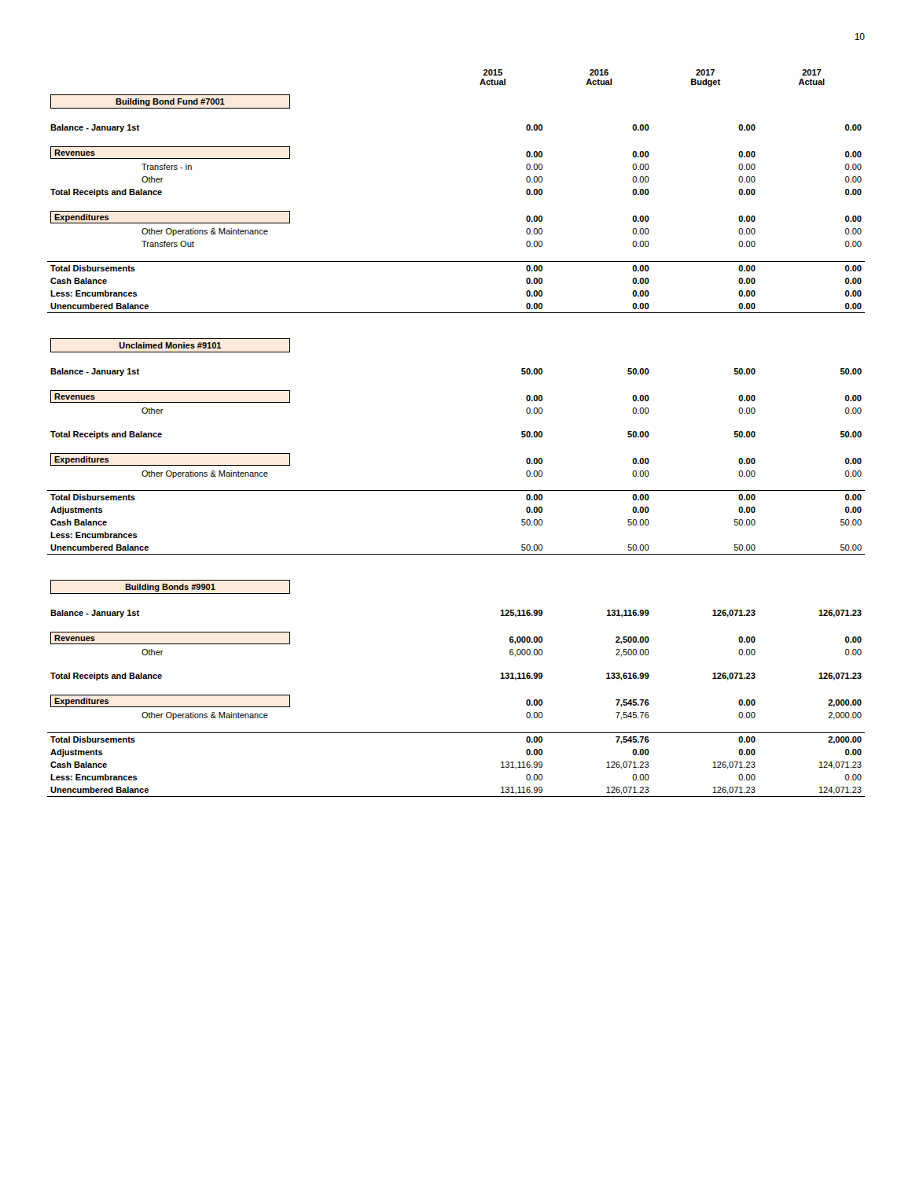10
| | 2015 Actual | 2016 Actual | 2017 Budget | 2017 Actual |
| Building Bond Fund #7001 | |
| Balance - January 1st | 0.00 | 0.00 | 0.00 | 0.00 |
| Revenues | 0.00 | 0.00 | 0.00 | 0.00 |
| Transfers - in | 0.00 | 0.00 | 0.00 | 0.00 |
| Other | 0.00 | 0.00 | 0.00 | 0.00 |
| Total Receipts and Balance | 0.00 | 0.00 | 0.00 | 0.00 |
| Expenditures | 0.00 | 0.00 | 0.00 | 0.00 |
| Other Operations & Maintenance | 0.00 | 0.00 | 0.00 | 0.00 |
| Transfers Out | 0.00 | 0.00 | 0.00 | 0.00 |
| Total Disbursements | 0.00 | 0.00 | 0.00 | 0.00 |
| Cash Balance | 0.00 | 0.00 | 0.00 | 0.00 |
| Less: Encumbrances | 0.00 | 0.00 | 0.00 | 0.00 |
| Unencumbered Balance | 0.00 | 0.00 | 0.00 | 0.00 |
| Unclaimed Monies #9101 | |
| Balance - January 1st | 50.00 | 50.00 | 50.00 | 50.00 |
| Revenues | 0.00 | 0.00 | 0.00 | 0.00 |
| Other | 0.00 | 0.00 | 0.00 | 0.00 |
| Total Receipts and Balance | 50.00 | 50.00 | 50.00 | 50.00 |
| Expenditures | 0.00 | 0.00 | 0.00 | 0.00 |
| Other Operations & Maintenance | 0.00 | 0.00 | 0.00 | 0.00 |
| Total Disbursements | 0.00 | 0.00 | 0.00 | 0.00 |
| Adjustments | 0.00 | 0.00 | 0.00 | 0.00 |
| Cash Balance | 50.00 | 50.00 | 50.00 | 50.00 |
| Less: Encumbrances | | | | |
| Unencumbered Balance | 50.00 | 50.00 | 50.00 | 50.00 |
| Building Bonds #9901 | |
| Balance - January 1st | 125,116.99 | 131,116.99 | 126,071.23 | 126,071.23 |
| Revenues | 6,000.00 | 2,500.00 | 0.00 | 0.00 |
| Other | 6,000.00 | 2,500.00 | 0.00 | 0.00 |
| Total Receipts and Balance | 131,116.99 | 133,616.99 | 126,071.23 | 126,071.23 |
| Expenditures | 0.00 | 7,545.76 | 0.00 | 2,000.00 |
| Other Operations & Maintenance | 0.00 | 7,545.76 | 0.00 | 2,000.00 |
| Total Disbursements | 0.00 | 7,545.76 | 0.00 | 2,000.00 |
| Adjustments | 0.00 | 0.00 | 0.00 | 0.00 |
| Cash Balance | 131,116.99 | 126,071.23 | 126,071.23 | 124,071.23 |
| Less: Encumbrances | 0.00 | 0.00 | 0.00 | 0.00 |
| Unencumbered Balance | 131,116.99 | 126,071.23 | 126,071.23 | 124,071.23 |